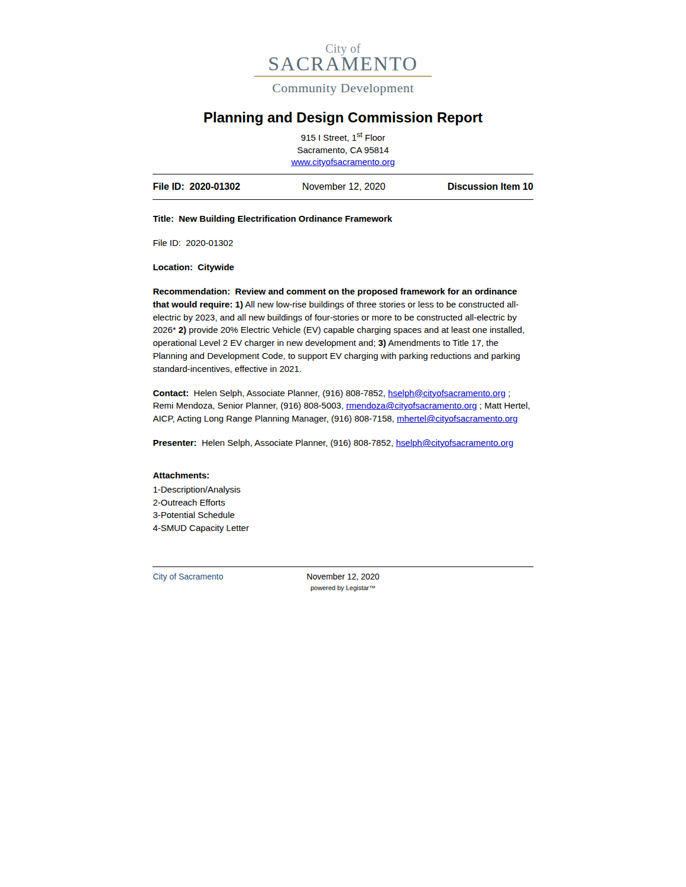City of
SACRAMENTO
Community Development
Planning and Design Commission Report
915 I Street, 1st Floor
Sacramento, CA 95814
www.cityofsacramento.org
File ID: 2020-01302
November 12, 2020
Discussion Item 10
Title: New Building Electrification Ordinance Framework
File ID: 2020-01302
Location: Citywide
Recommendation: Review and comment on the proposed framework for an ordinance that would require: 1) All new low-rise buildings of three stories or less to be constructed all-electric by 2023, and all new buildings of four-stories or more to be constructed all-electric by 2026* 2) provide 20% Electric Vehicle (EV) capable charging spaces and at least one installed, operational Level 2 EV charger in new development and; 3) Amendments to Title 17, the Planning and Development Code, to support EV charging with parking reductions and parking standard-incentives, effective in 2021.
Contact: Helen Selph, Associate Planner, (916) 808-7852, hselph@cityofsacramento.org ; Remi Mendoza, Senior Planner, (916) 808-5003, rmendoza@cityofsacramento.org ; Matt Hertel, AICP, Acting Long Range Planning Manager, (916) 808-7158, mhertel@cityofsacramento.org
Presenter: Helen Selph, Associate Planner, (916) 808-7852, hselph@cityofsacramento.org
Attachments:
1-Description/Analysis
2-Outreach Efforts
3-Potential Schedule
4-SMUD Capacity Letter
City of Sacramento
November 12, 2020 powered by Legistar™